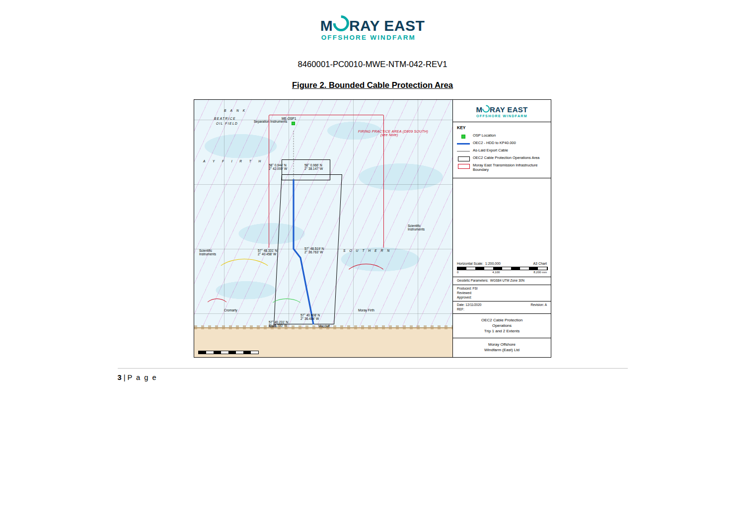M RAY EAST
OFFSHORE WINDFARM
8460001-PC0010-MWE-NTM-042-REV1
Figure 2. Bounded Cable Protection Area
B A N K
BEATRICE
OIL FIELD
Separation Instruments
A Y F I R T H
S O U T H E R N
Scientific
Instruments
Scientific
Instruments
FIRING PRACTICE AREA (D809 SOUTH)
(see Note)
ME-OSP1
58° 0.944' N
2° 42.000' W
58° 0.966' N
2° 38.147' W
57° 48.331' N
2° 40.458' W
57° 48.519' N
2° 36.763' W
57° 40.908' N
2° 36.484' W
57° 40.231' N
2° 35.780' W
Cromarty
Moray Firth
Nairn
Macduff
© Crown Copyright, 2020. All rights reserved. Licence No. EK001-MEWA17 - Not to be used for Navigation.
Moray Offshore Windfarm (East) Limited © 2020. This document is the property of contractors and sub-contractors and shall not be reproduced nor transmitted without prior written approval.
M RAY EAST
OFFSHORE WINDFARM
KEY
OSP Location
OEC2 - HDD to KP40.000
As-Laid Export Cable
OEC2 Cable Protection Operations Area
Moray East Transmission Infrastructure Boundary
Horizontal Scale: 1:200,000 A3 Chart
04,1008,200 mm
Geodetic Parameters: WGS84 UTM Zone 30N
Produced: FSI
Reviewed:
Approved:
Date: 12/11/2020 Revision: A
REF:
OEC2 Cable Protection
Operations
Trip 1 and 2 Extents
Moray Offshore
Windfarm (East) Ltd
3|P a g e